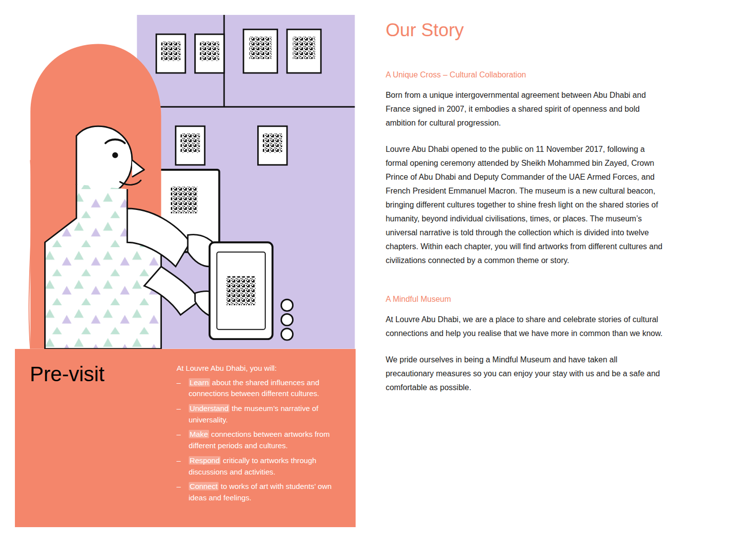Pre-visit
At Louvre Abu Dhabi, you will:
Learn about the shared influences and connections between different cultures.
Understand the museum’s narrative of universality.
Make connections between artworks from different periods and cultures.
Respond critically to artworks through discussions and activities.
Connect to works of art with students’ own ideas and feelings.
Our Story
A Unique Cross – Cultural Collaboration
Born from a unique intergovernmental agreement between Abu Dhabi and France signed in 2007, it embodies a shared spirit of openness and bold ambition for cultural progression.
Louvre Abu Dhabi opened to the public on 11 November 2017, following a formal opening ceremony attended by Sheikh Mohammed bin Zayed, Crown Prince of Abu Dhabi and Deputy Commander of the UAE Armed Forces, and French President Emmanuel Macron. The museum is a new cultural beacon, bringing different cultures together to shine fresh light on the shared stories of humanity, beyond individual civilisations, times, or places. The museum’s universal narrative is told through the collection which is divided into twelve chapters. Within each chapter, you will find artworks from different cultures and civilizations connected by a common theme or story.
A Mindful Museum
At Louvre Abu Dhabi, we are a place to share and celebrate stories of cultural connections and help you realise that we have more in common than we know.
We pride ourselves in being a Mindful Museum and have taken all precautionary measures so you can enjoy your stay with us and be a safe and comfortable as possible.